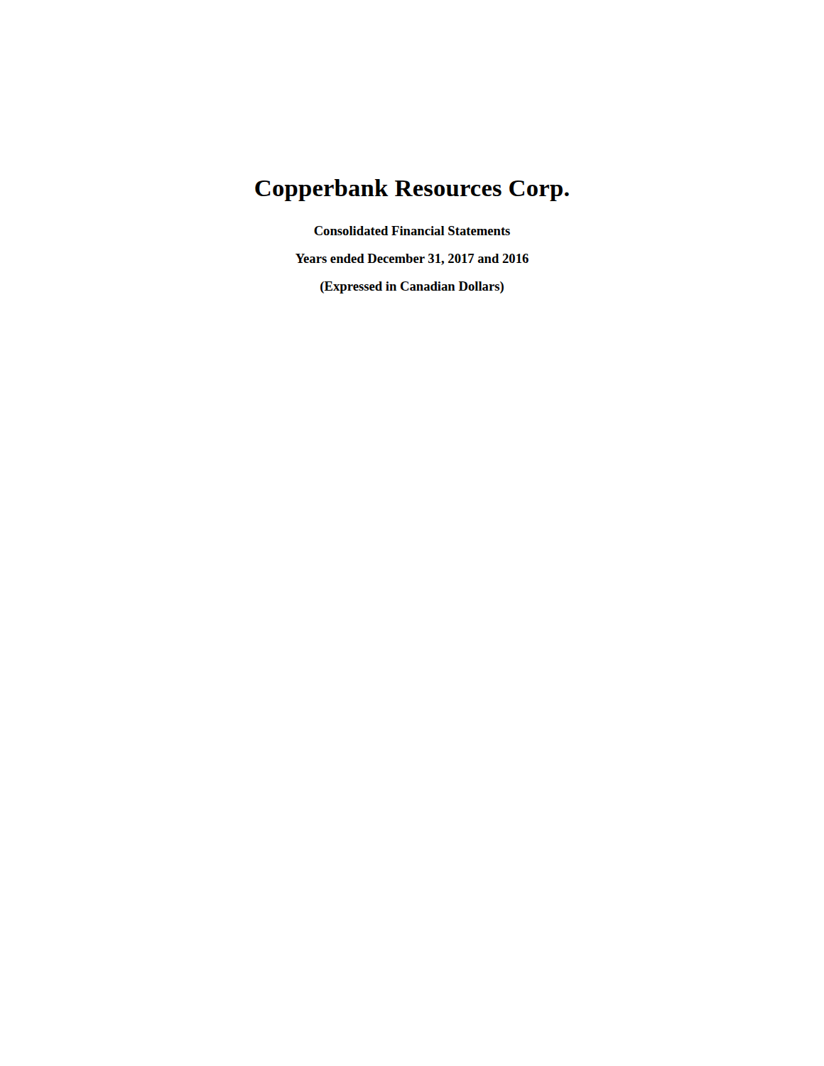Copperbank Resources Corp.
Consolidated Financial Statements
Years ended December 31, 2017 and 2016
(Expressed in Canadian Dollars)